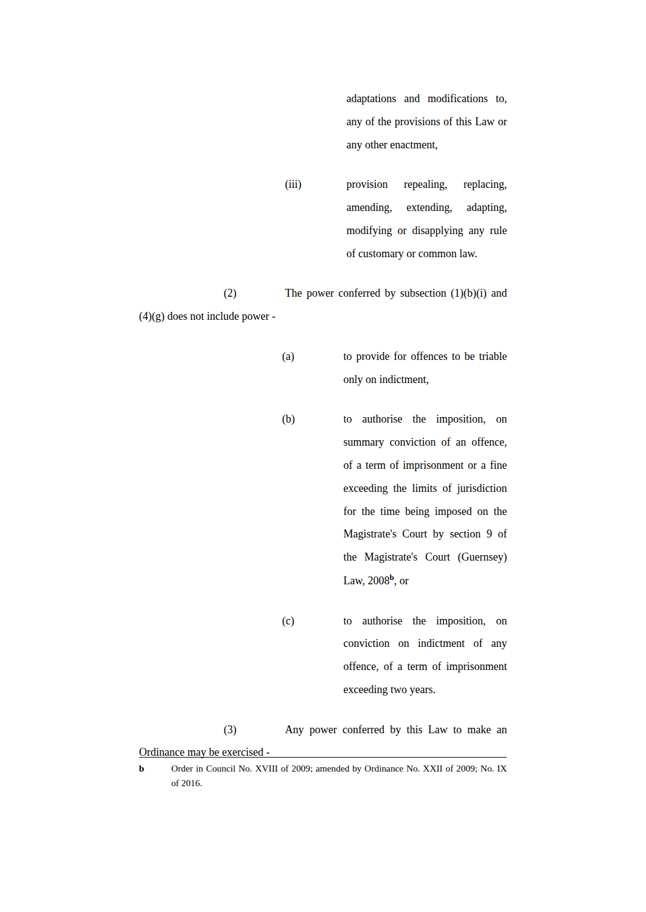adaptations and modifications to, any of the provisions of this Law or any other enactment,
(iii)
provision repealing, replacing, amending, extending, adapting, modifying or disapplying any rule of customary or common law.
(2) The power conferred by subsection (1)(b)(i) and (4)(g) does not include power -
(a)
to provide for offences to be triable only on indictment,
(b)
to authorise the imposition, on summary conviction of an offence, of a term of imprisonment or a fine exceeding the limits of jurisdiction for the time being imposed on the Magistrate's Court by section 9 of the Magistrate's Court (Guernsey) Law, 2008b, or
(c)
to authorise the imposition, on conviction on indictment of any offence, of a term of imprisonment exceeding two years.
(3) Any power conferred by this Law to make an Ordinance may be exercised -
b
Order in Council No. XVIII of 2009; amended by Ordinance No. XXII of 2009; No. IX of 2016.